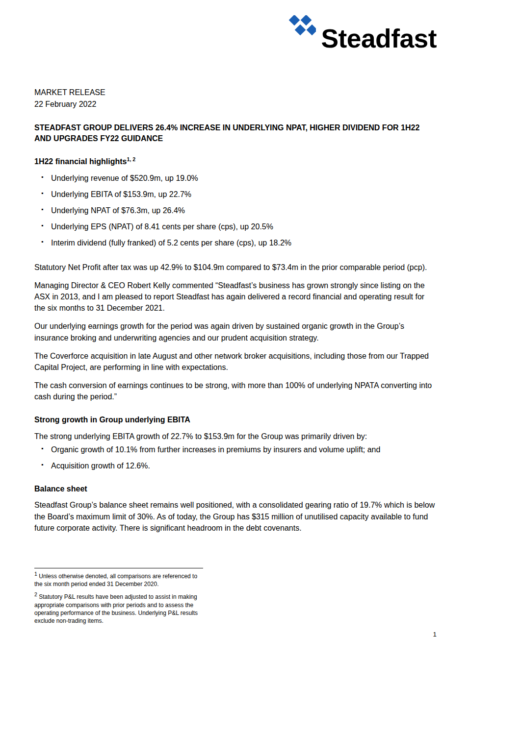Steadfast
MARKET RELEASE
22 February 2022
Steadfast Group delivers 26.4% increase in underlying NPAT, higher dividend for 1H22 and upgrades FY22 guidance
1H22 financial highlights1, 2
Underlying revenue of $520.9m, up 19.0%
Underlying EBITA of $153.9m, up 22.7%
Underlying NPAT of $76.3m, up 26.4%
Underlying EPS (NPAT) of 8.41 cents per share (cps), up 20.5%
Interim dividend (fully franked) of 5.2 cents per share (cps), up 18.2%
Statutory Net Profit after tax was up 42.9% to $104.9m compared to $73.4m in the prior comparable period (pcp).
Managing Director & CEO Robert Kelly commented “Steadfast’s business has grown strongly since listing on the ASX in 2013, and I am pleased to report Steadfast has again delivered a record financial and operating result for the six months to 31 December 2021.
Our underlying earnings growth for the period was again driven by sustained organic growth in the Group’s insurance broking and underwriting agencies and our prudent acquisition strategy.
The Coverforce acquisition in late August and other network broker acquisitions, including those from our Trapped Capital Project, are performing in line with expectations.
The cash conversion of earnings continues to be strong, with more than 100% of underlying NPATA converting into cash during the period.”
Strong growth in Group underlying EBITA
The strong underlying EBITA growth of 22.7% to $153.9m for the Group was primarily driven by:
Organic growth of 10.1% from further increases in premiums by insurers and volume uplift; and
Acquisition growth of 12.6%.
Balance sheet
Steadfast Group’s balance sheet remains well positioned, with a consolidated gearing ratio of 19.7% which is below the Board’s maximum limit of 30%. As of today, the Group has $315 million of unutilised capacity available to fund future corporate activity. There is significant headroom in the debt covenants.
1 Unless otherwise denoted, all comparisons are referenced to the six month period ended 31 December 2020.
2 Statutory P&L results have been adjusted to assist in making appropriate comparisons with prior periods and to assess the operating performance of the business. Underlying P&L results exclude non-trading items.
1